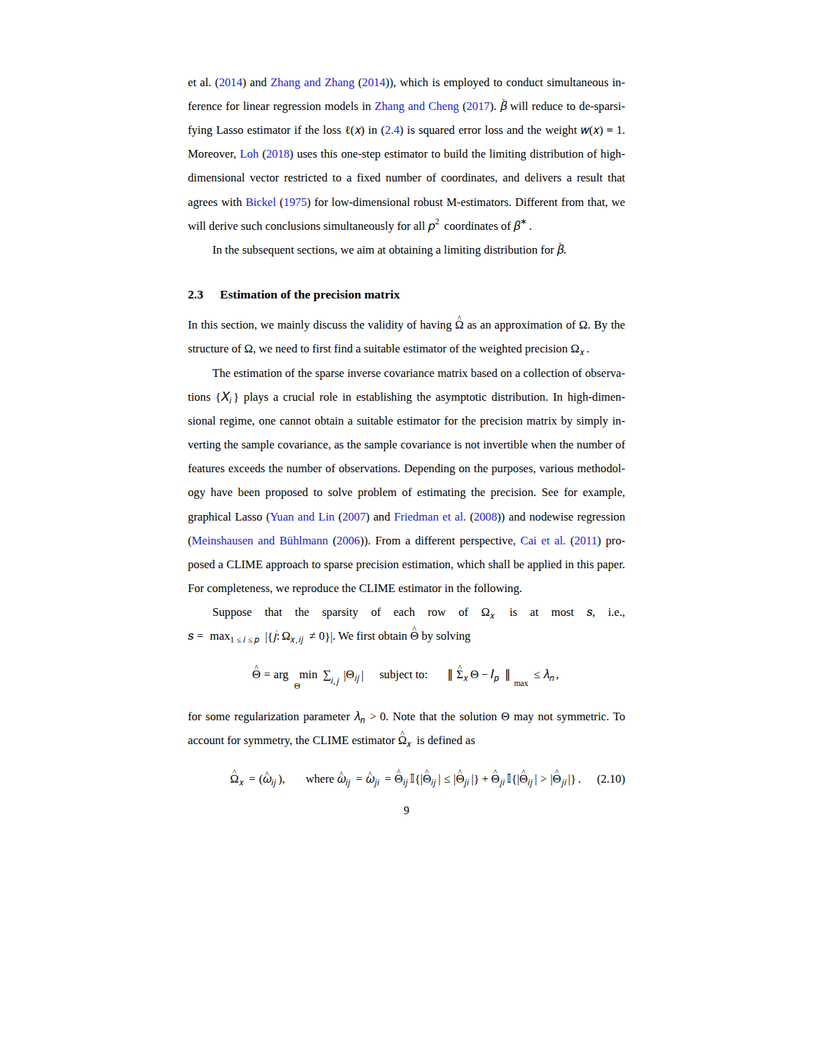et al. (2014) and Zhang and Zhang (2014)), which is employed to conduct simultaneous inference for linear regression models in Zhang and Cheng (2017). β˘ will reduce to de-sparsifying Lasso estimator if the loss ℓ(x) in (2.4) is squared error loss and the weight w(x)≡1. Moreover, Loh (2018) uses this one-step estimator to build the limiting distribution of high-dimensional vector restricted to a fixed number of coordinates, and delivers a result that agrees with Bickel (1975) for low-dimensional robust M-estimators. Different from that, we will derive such conclusions simultaneously for all p2 coordinates of β∗.
In the subsequent sections, we aim at obtaining a limiting distribution for β˘.
2.3 Estimation of the precision matrix
In this section, we mainly discuss the validity of having Ω^ as an approximation of Ω. By the structure of Ω, we need to first find a suitable estimator of the weighted precision Ωx.
The estimation of the sparse inverse covariance matrix based on a collection of observations {Xi} plays a crucial role in establishing the asymptotic distribution. In high-dimensional regime, one cannot obtain a suitable estimator for the precision matrix by simply inverting the sample covariance, as the sample covariance is not invertible when the number of features exceeds the number of observations. Depending on the purposes, various methodology have been proposed to solve problem of estimating the precision. See for example, graphical Lasso (Yuan and Lin (2007) and Friedman et al. (2008)) and nodewise regression (Meinshausen and Bühlmann (2006)). From a different perspective, Cai et al. (2011) proposed a CLIME approach to sparse precision estimation, which shall be applied in this paper. For completeness, we reproduce the CLIME estimator in the following.
Suppose that the sparsity of each row of Ωx is at most s, i.e., s=max1≤i≤p|{j:Ωx,ij≠0}|. We first obtain Θ^ by solving
Θ^ = arg min Θ ∑i,j |Θij| subject to: ∥Σ^xΘ−Ip∥ max ≤ λn ,
for some regularization parameter λn>0. Note that the solution Θ may not symmetric. To account for symmetry, the CLIME estimator Ω^x is defined as
Ω^x = (ω^ij) , where ω^ij = ω^ji = Θ^ij 𝕀 { |Θ^ij| ≤ |Θ^ji| } + Θ^ji 𝕀 { |Θ^ij| > |Θ^ji| } . (2.10)
9